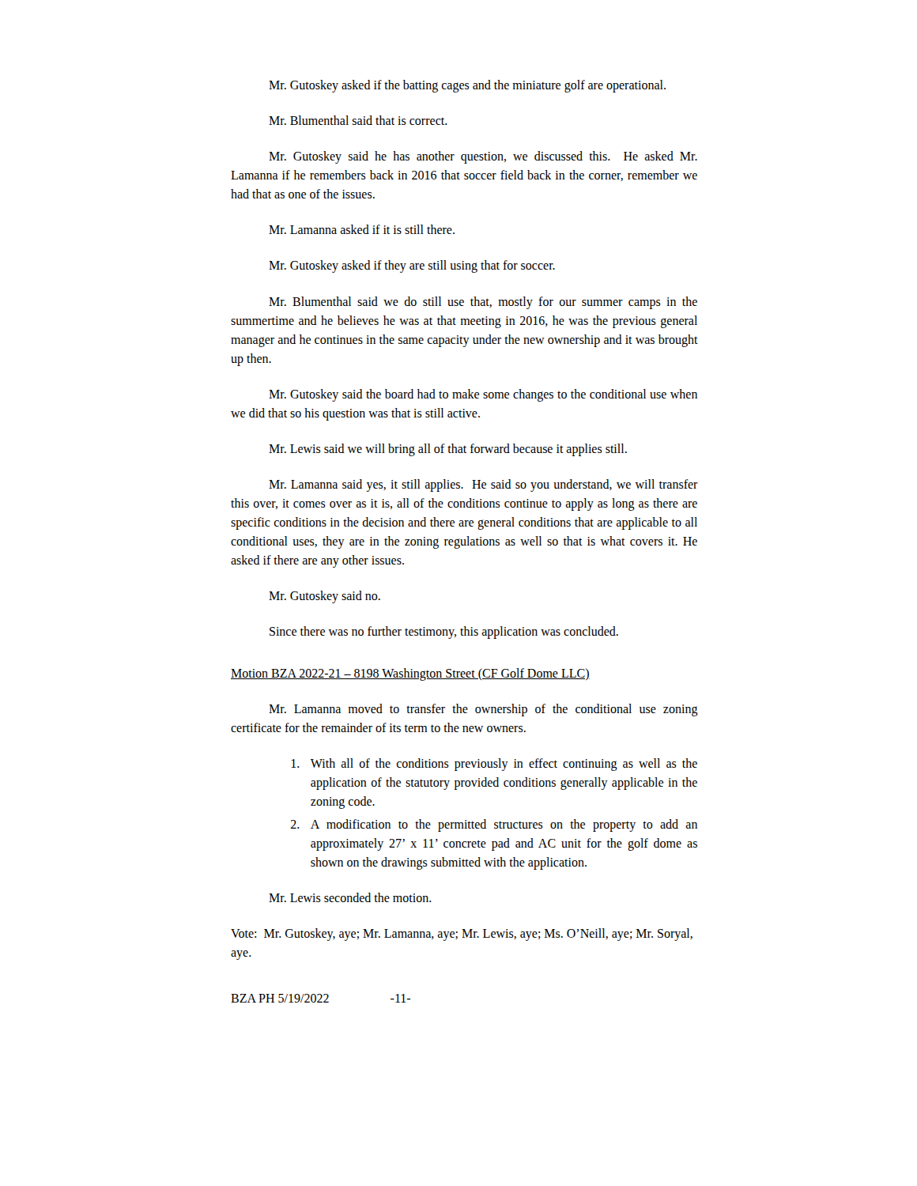Mr. Gutoskey asked if the batting cages and the miniature golf are operational.
Mr. Blumenthal said that is correct.
Mr. Gutoskey said he has another question, we discussed this. He asked Mr. Lamanna if he remembers back in 2016 that soccer field back in the corner, remember we had that as one of the issues.
Mr. Lamanna asked if it is still there.
Mr. Gutoskey asked if they are still using that for soccer.
Mr. Blumenthal said we do still use that, mostly for our summer camps in the summertime and he believes he was at that meeting in 2016, he was the previous general manager and he continues in the same capacity under the new ownership and it was brought up then.
Mr. Gutoskey said the board had to make some changes to the conditional use when we did that so his question was that is still active.
Mr. Lewis said we will bring all of that forward because it applies still.
Mr. Lamanna said yes, it still applies. He said so you understand, we will transfer this over, it comes over as it is, all of the conditions continue to apply as long as there are specific conditions in the decision and there are general conditions that are applicable to all conditional uses, they are in the zoning regulations as well so that is what covers it. He asked if there are any other issues.
Mr. Gutoskey said no.
Since there was no further testimony, this application was concluded.
Motion BZA 2022-21 – 8198 Washington Street (CF Golf Dome LLC)
Mr. Lamanna moved to transfer the ownership of the conditional use zoning certificate for the remainder of its term to the new owners.
With all of the conditions previously in effect continuing as well as the application of the statutory provided conditions generally applicable in the zoning code.
A modification to the permitted structures on the property to add an approximately 27’ x 11’ concrete pad and AC unit for the golf dome as shown on the drawings submitted with the application.
Mr. Lewis seconded the motion.
Vote: Mr. Gutoskey, aye; Mr. Lamanna, aye; Mr. Lewis, aye; Ms. O’Neill, aye; Mr. Soryal, aye.
BZA PH 5/19/2022 -11-